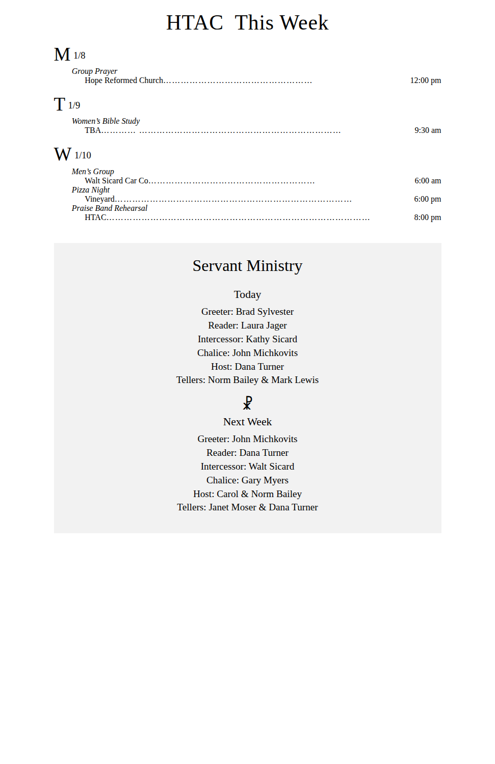HTAC This Week
M 1/8
Group Prayer 12:00 pm Hope Reformed Church……………………………………………
T 1/9
Women’s Bible Study 9:30 am TBA………… ……………………………………………………………
W 1/10
Men’s Group 6:00 am Walt Sicard Car Co………………………………………………… Pizza Night 6:00 pm Vineyard……………………………………………………………………… Praise Band Rehearsal 8:00 pm HTAC………………………………………………………………………………
Servant Ministry
Today
Greeter: Brad Sylvester
Reader: Laura Jager
Intercessor: Kathy Sicard
Chalice: John Michkovits
Host: Dana Turner
Tellers: Norm Bailey & Mark Lewis
☧
Next Week
Greeter: John Michkovits
Reader: Dana Turner
Intercessor: Walt Sicard
Chalice: Gary Myers
Host: Carol & Norm Bailey
Tellers: Janet Moser & Dana Turner